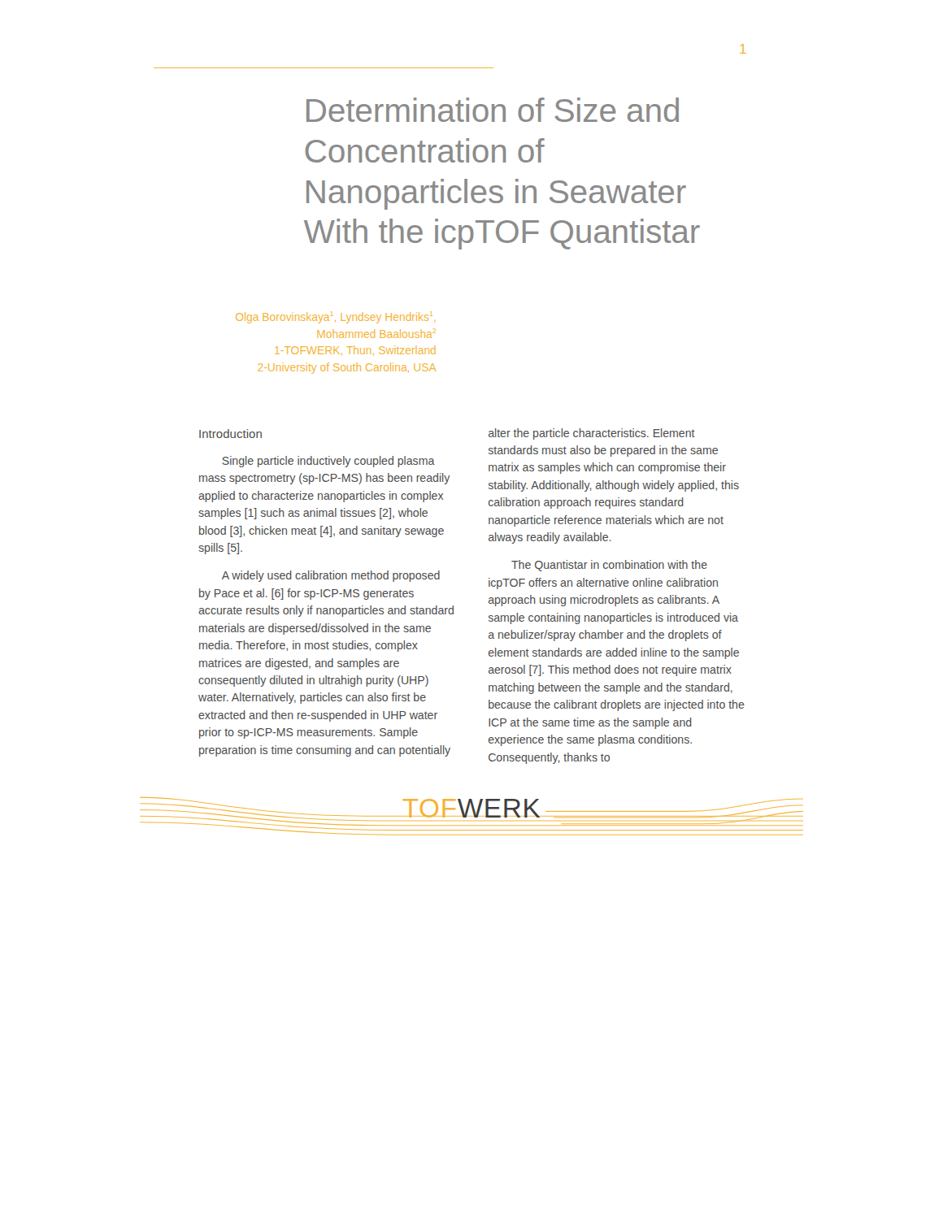1
Determination of Size and Concentration of Nanoparticles in Seawater With the icpTOF Quantistar
Olga Borovinskaya1, Lyndsey Hendriks1,
Mohammed Baalousha2
1-TOFWERK, Thun, Switzerland
2-University of South Carolina, USA
Introduction
Single particle inductively coupled plasma mass spectrometry (sp-ICP-MS) has been readily applied to characterize nanoparticles in complex samples [1] such as animal tissues [2], whole blood [3], chicken meat [4], and sanitary sewage spills [5].
A widely used calibration method proposed by Pace et al. [6] for sp-ICP-MS generates accurate results only if nanoparticles and standard materials are dispersed/dissolved in the same media. Therefore, in most studies, complex matrices are digested, and samples are consequently diluted in ultrahigh purity (UHP) water. Alternatively, particles can also first be extracted and then re-suspended in UHP water prior to sp-ICP-MS measurements. Sample preparation is time consuming and can potentially alter the particle characteristics. Element standards must also be prepared in the same matrix as samples which can compromise their stability. Additionally, although widely applied, this calibration approach requires standard nanoparticle reference materials which are not always readily available.
The Quantistar in combination with the icpTOF offers an alternative online calibration approach using microdroplets as calibrants. A sample containing nanoparticles is introduced via a nebulizer/spray chamber and the droplets of element standards are added inline to the sample aerosol [7]. This method does not require matrix matching between the sample and the standard, because the calibrant droplets are injected into the ICP at the same time as the sample and experience the same plasma conditions. Consequently, thanks to
TOF WERK